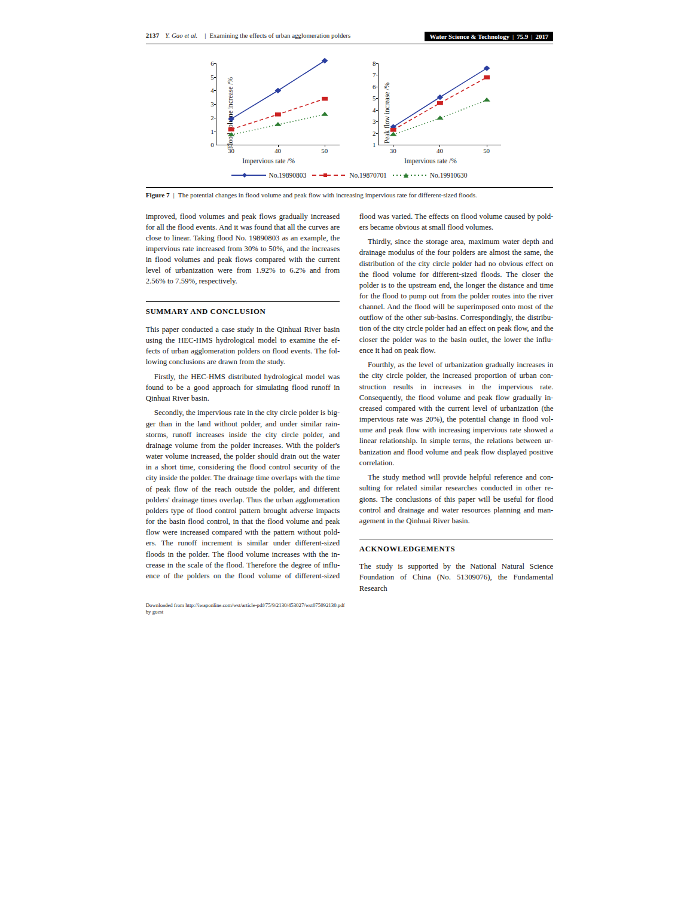2137 Y. Gao et al. | Examining the effects of urban agglomeration polders Water Science & Technology|75.9|2017
Flood volume increase /%
0
1
2
3
4
5
6
30
40
50
Impervious rate /%
Peak flow increase /%
1
2
3
4
5
6
7
8
30
40
50
Impervious rate /%
No.19890803 No.19870701 No.19910630
Figure 7|The potential changes in flood volume and peak flow with increasing impervious rate for different-sized floods.
improved, flood volumes and peak flows gradually increased for all the flood events. And it was found that all the curves are close to linear. Taking flood No. 19890803 as an example, the impervious rate increased from 30% to 50%, and the increases in flood volumes and peak flows compared with the current level of urbanization were from 1.92% to 6.2% and from 2.56% to 7.59%, respectively.
SUMMARY AND CONCLUSION
This paper conducted a case study in the Qinhuai River basin using the HEC-HMS hydrological model to examine the effects of urban agglomeration polders on flood events. The following conclusions are drawn from the study.
Firstly, the HEC-HMS distributed hydrological model was found to be a good approach for simulating flood runoff in Qinhuai River basin.
Secondly, the impervious rate in the city circle polder is bigger than in the land without polder, and under similar rainstorms, runoff increases inside the city circle polder, and drainage volume from the polder increases. With the polder's water volume increased, the polder should drain out the water in a short time, considering the flood control security of the city inside the polder. The drainage time overlaps with the time of peak flow of the reach outside the polder, and different polders' drainage times overlap. Thus the urban agglomeration polders type of flood control pattern brought adverse impacts for the basin flood control, in that the flood volume and peak flow were increased compared with the pattern without polders. The runoff increment is similar under different-sized floods in the polder. The flood volume increases with the increase in the scale of the flood. Therefore the degree of influence of the polders on the flood volume of different-sized flood was varied. The effects on flood volume caused by polders became obvious at small flood volumes.
Thirdly, since the storage area, maximum water depth and drainage modulus of the four polders are almost the same, the distribution of the city circle polder had no obvious effect on the flood volume for different-sized floods. The closer the polder is to the upstream end, the longer the distance and time for the flood to pump out from the polder routes into the river channel. And the flood will be superimposed onto most of the outflow of the other sub-basins. Correspondingly, the distribution of the city circle polder had an effect on peak flow, and the closer the polder was to the basin outlet, the lower the influence it had on peak flow.
Fourthly, as the level of urbanization gradually increases in the city circle polder, the increased proportion of urban construction results in increases in the impervious rate. Consequently, the flood volume and peak flow gradually increased compared with the current level of urbanization (the impervious rate was 20%), the potential change in flood volume and peak flow with increasing impervious rate showed a linear relationship. In simple terms, the relations between urbanization and flood volume and peak flow displayed positive correlation.
The study method will provide helpful reference and consulting for related similar researches conducted in other regions. The conclusions of this paper will be useful for flood control and drainage and water resources planning and management in the Qinhuai River basin.
ACKNOWLEDGEMENTS
The study is supported by the National Natural Science Foundation of China (No. 51309076), the Fundamental Research
Downloaded from http://iwaponline.com/wst/article-pdf/75/9/2130/453027/wst075092130.pdf
by guest